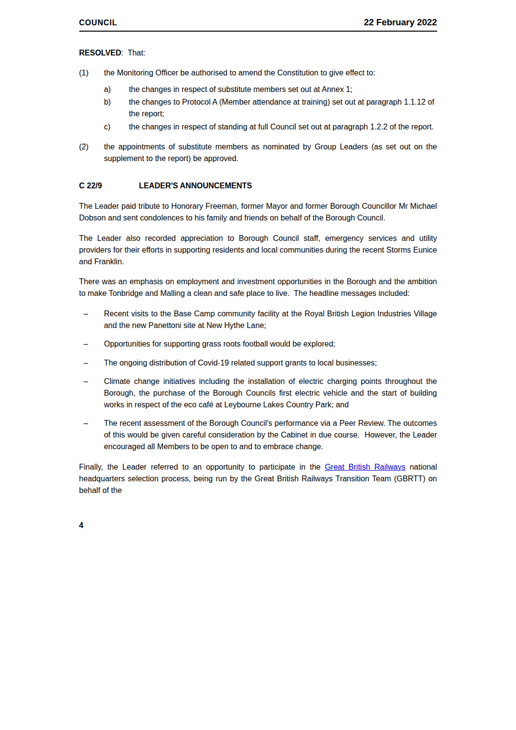COUNCIL 22 February 2022
RESOLVED: That:
the Monitoring Officer be authorised to amend the Constitution to give effect to:
the changes in respect of substitute members set out at Annex 1;
the changes to Protocol A (Member attendance at training) set out at paragraph 1.1.12 of the report;
the changes in respect of standing at full Council set out at paragraph 1.2.2 of the report.
the appointments of substitute members as nominated by Group Leaders (as set out on the supplement to the report) be approved.
C 22/9 LEADER'S ANNOUNCEMENTS
The Leader paid tribute to Honorary Freeman, former Mayor and former Borough Councillor Mr Michael Dobson and sent condolences to his family and friends on behalf of the Borough Council.
The Leader also recorded appreciation to Borough Council staff, emergency services and utility providers for their efforts in supporting residents and local communities during the recent Storms Eunice and Franklin.
There was an emphasis on employment and investment opportunities in the Borough and the ambition to make Tonbridge and Malling a clean and safe place to live. The headline messages included:
Recent visits to the Base Camp community facility at the Royal British Legion Industries Village and the new Panettoni site at New Hythe Lane;
Opportunities for supporting grass roots football would be explored;
The ongoing distribution of Covid-19 related support grants to local businesses;
Climate change initiatives including the installation of electric charging points throughout the Borough, the purchase of the Borough Councils first electric vehicle and the start of building works in respect of the eco café at Leybourne Lakes Country Park; and
The recent assessment of the Borough Council's performance via a Peer Review. The outcomes of this would be given careful consideration by the Cabinet in due course. However, the Leader encouraged all Members to be open to and to embrace change.
Finally, the Leader referred to an opportunity to participate in the Great British Railways national headquarters selection process, being run by the Great British Railways Transition Team (GBRTT) on behalf of the
4